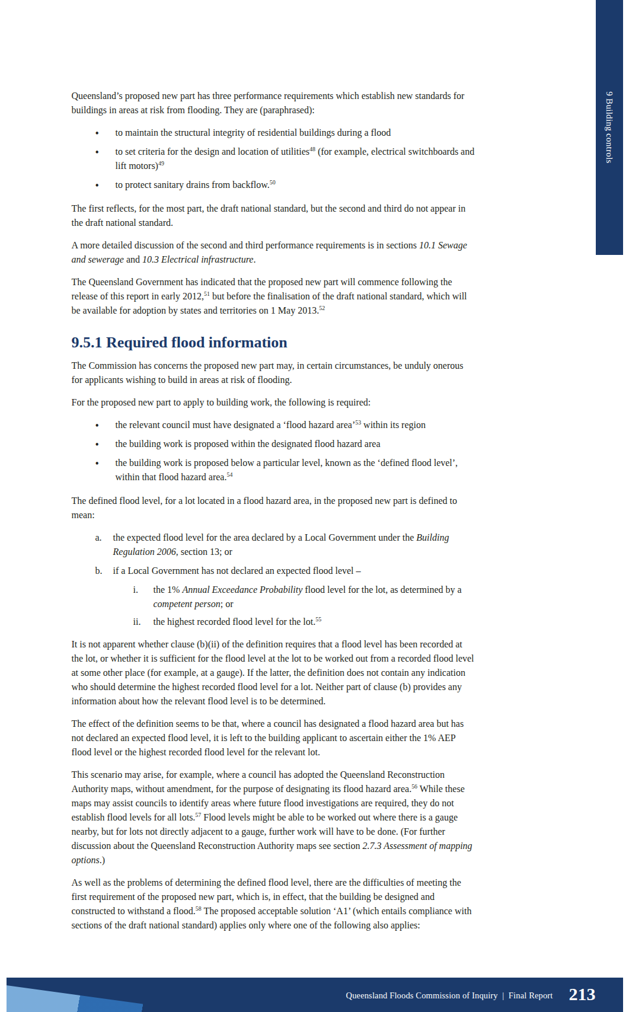9 Building controls
Queensland’s proposed new part has three performance requirements which establish new standards for buildings in areas at risk from flooding. They are (paraphrased):
to maintain the structural integrity of residential buildings during a flood
to set criteria for the design and location of utilities48 (for example, electrical switchboards and lift motors)49
to protect sanitary drains from backflow.50
The first reflects, for the most part, the draft national standard, but the second and third do not appear in the draft national standard.
A more detailed discussion of the second and third performance requirements is in sections 10.1 Sewage and sewerage and 10.3 Electrical infrastructure.
The Queensland Government has indicated that the proposed new part will commence following the release of this report in early 2012,51 but before the finalisation of the draft national standard, which will be available for adoption by states and territories on 1 May 2013.52
9.5.1 Required flood information
The Commission has concerns the proposed new part may, in certain circumstances, be unduly onerous for applicants wishing to build in areas at risk of flooding.
For the proposed new part to apply to building work, the following is required:
the relevant council must have designated a ‘flood hazard area’53 within its region
the building work is proposed within the designated flood hazard area
the building work is proposed below a particular level, known as the ‘defined flood level’, within that flood hazard area.54
The defined flood level, for a lot located in a flood hazard area, in the proposed new part is defined to mean:
the expected flood level for the area declared by a Local Government under the Building Regulation 2006, section 13; or
if a Local Government has not declared an expected flood level –
the 1% Annual Exceedance Probability flood level for the lot, as determined by a competent person; or
the highest recorded flood level for the lot.55
It is not apparent whether clause (b)(ii) of the definition requires that a flood level has been recorded at the lot, or whether it is sufficient for the flood level at the lot to be worked out from a recorded flood level at some other place (for example, at a gauge). If the latter, the definition does not contain any indication who should determine the highest recorded flood level for a lot. Neither part of clause (b) provides any information about how the relevant flood level is to be determined.
The effect of the definition seems to be that, where a council has designated a flood hazard area but has not declared an expected flood level, it is left to the building applicant to ascertain either the 1% AEP flood level or the highest recorded flood level for the relevant lot.
This scenario may arise, for example, where a council has adopted the Queensland Reconstruction Authority maps, without amendment, for the purpose of designating its flood hazard area.56 While these maps may assist councils to identify areas where future flood investigations are required, they do not establish flood levels for all lots.57 Flood levels might be able to be worked out where there is a gauge nearby, but for lots not directly adjacent to a gauge, further work will have to be done. (For further discussion about the Queensland Reconstruction Authority maps see section 2.7.3 Assessment of mapping options.)
As well as the problems of determining the defined flood level, there are the difficulties of meeting the first requirement of the proposed new part, which is, in effect, that the building be designed and constructed to withstand a flood.58 The proposed acceptable solution ‘A1’ (which entails compliance with sections of the draft national standard) applies only where one of the following also applies:
Queensland Floods Commission of Inquiry | Final Report
213